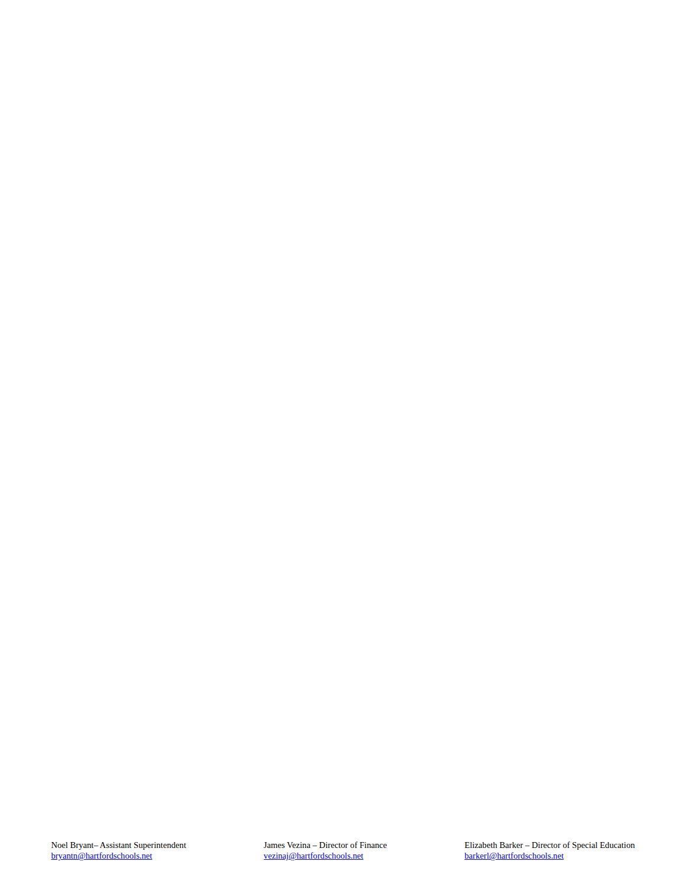Noel Bryant– Assistant Superintendent
bryantn@hartfordschools.net
James Vezina – Director of Finance
vezinaj@hartfordschools.net
Elizabeth Barker – Director of Special Education
barkerl@hartfordschools.net